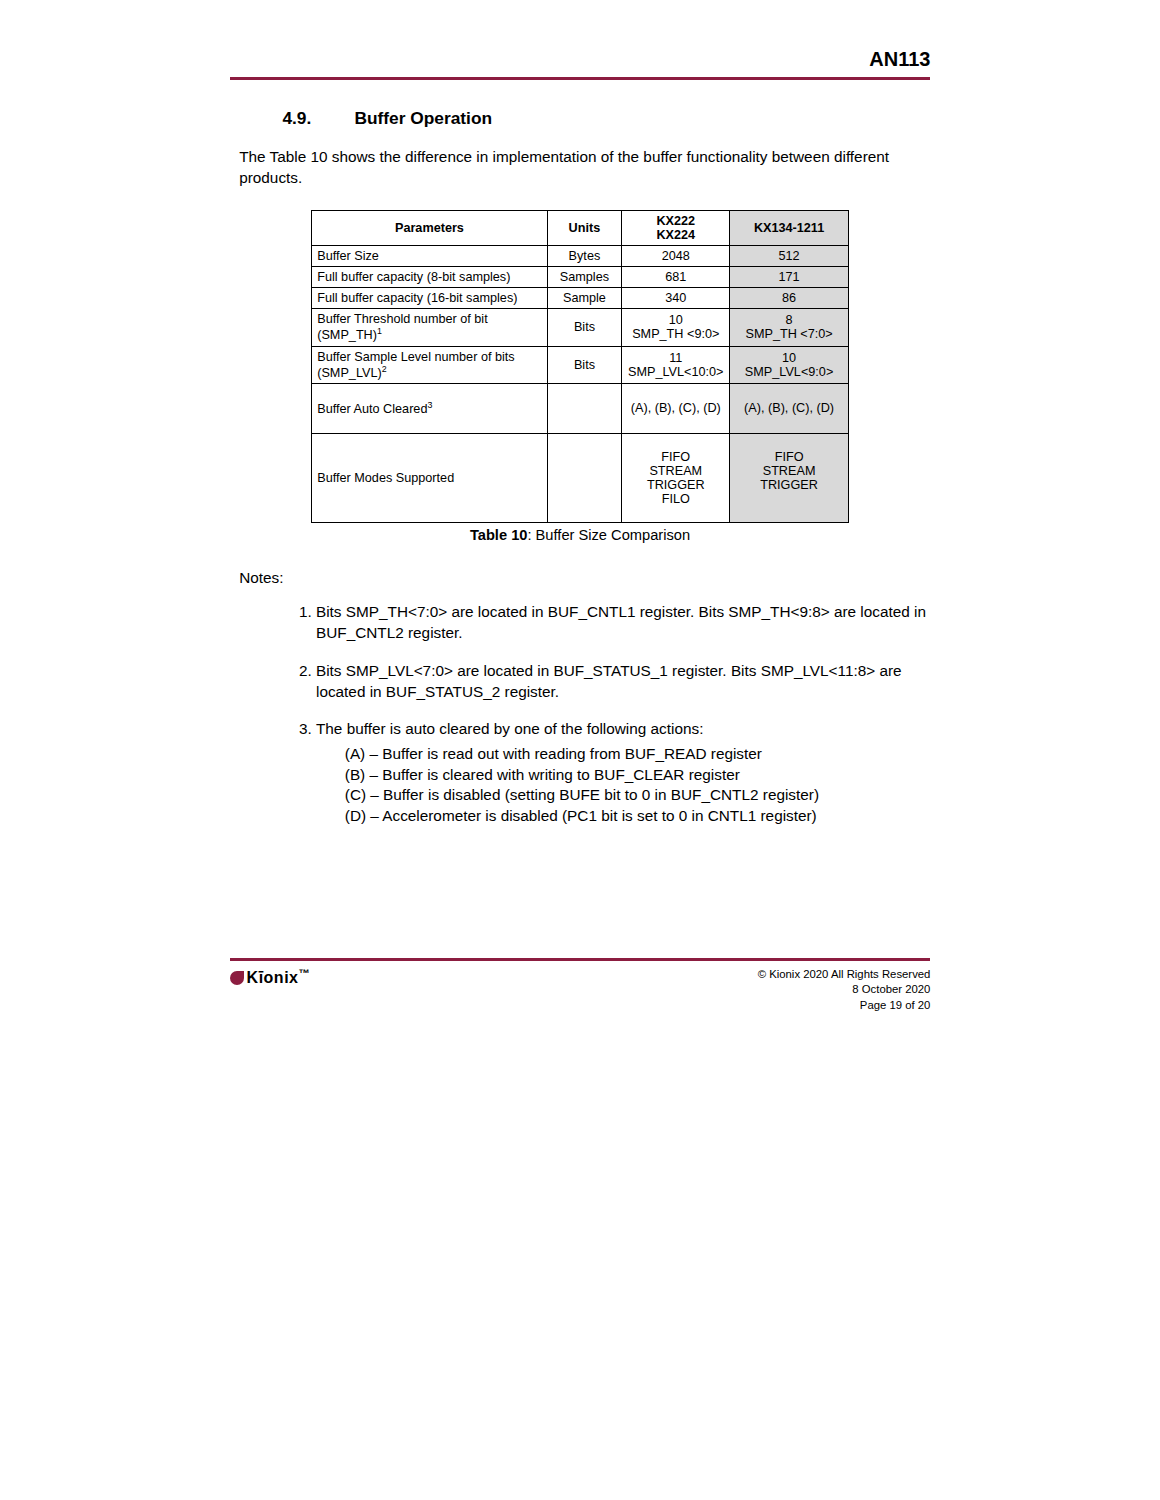AN113
4.9. Buffer Operation
The Table 10 shows the difference in implementation of the buffer functionality between different products.
| Parameters | Units | KX222 KX224 | KX134-1211 |
| --- | --- | --- | --- |
| Buffer Size | Bytes | 2048 | 512 |
| Full buffer capacity (8-bit samples) | Samples | 681 | 171 |
| Full buffer capacity (16-bit samples) | Sample | 340 | 86 |
| Buffer Threshold number of bit (SMP_TH) 1 | Bits | 10 SMP_TH <9:0> | 8 SMP_TH <7:0> |
| Buffer Sample Level number of bits (SMP_LVL) 2 | Bits | 11 SMP_LVL<10:0> | 10 SMP_LVL<9:0> |
| Buffer Auto Cleared 3 | | (A), (B), (C), (D) | (A), (B), (C), (D) |
| Buffer Modes Supported | | FIFO STREAM TRIGGER FILO | FIFO STREAM TRIGGER |
Table 10: Buffer Size Comparison
Notes:
Bits SMP_TH<7:0> are located in BUF_CNTL1 register. Bits SMP_TH<9:8> are located in BUF_CNTL2 register.
Bits SMP_LVL<7:0> are located in BUF_STATUS_1 register. Bits SMP_LVL<11:8> are located in BUF_STATUS_2 register.
The buffer is auto cleared by one of the following actions:
(A) – Buffer is read out with reading from BUF_READ register
(B) – Buffer is cleared with writing to BUF_CLEAR register
(C) – Buffer is disabled (setting BUFE bit to 0 in BUF_CNTL2 register)
(D) – Accelerometer is disabled (PC1 bit is set to 0 in CNTL1 register)
Kīonix™
© Kionix 2020 All Rights Reserved
8 October 2020
Page 19 of 20